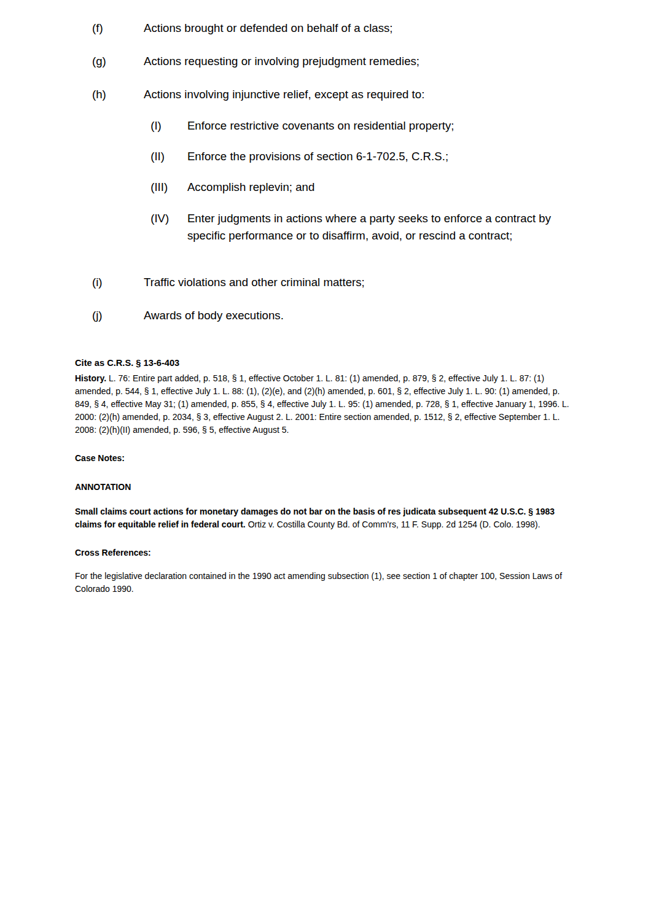(f) Actions brought or defended on behalf of a class;
(g) Actions requesting or involving prejudgment remedies;
(h) Actions involving injunctive relief, except as required to:
(I) Enforce restrictive covenants on residential property;
(II) Enforce the provisions of section 6-1-702.5, C.R.S.;
(III) Accomplish replevin; and
(IV) Enter judgments in actions where a party seeks to enforce a contract by specific performance or to disaffirm, avoid, or rescind a contract;
(i) Traffic violations and other criminal matters;
(j) Awards of body executions.
Cite as C.R.S. § 13-6-403
History. L. 76: Entire part added, p. 518, § 1, effective October 1. L. 81: (1) amended, p. 879, § 2, effective July 1. L. 87: (1) amended, p. 544, § 1, effective July 1. L. 88: (1), (2)(e), and (2)(h) amended, p. 601, § 2, effective July 1. L. 90: (1) amended, p. 849, § 4, effective May 31; (1) amended, p. 855, § 4, effective July 1. L. 95: (1) amended, p. 728, § 1, effective January 1, 1996. L. 2000: (2)(h) amended, p. 2034, § 3, effective August 2. L. 2001: Entire section amended, p. 1512, § 2, effective September 1. L. 2008: (2)(h)(II) amended, p. 596, § 5, effective August 5.
Case Notes:
ANNOTATION
Small claims court actions for monetary damages do not bar on the basis of res judicata subsequent 42 U.S.C. § 1983 claims for equitable relief in federal court. Ortiz v. Costilla County Bd. of Comm'rs, 11 F. Supp. 2d 1254 (D. Colo. 1998).
Cross References:
For the legislative declaration contained in the 1990 act amending subsection (1), see section 1 of chapter 100, Session Laws of Colorado 1990.